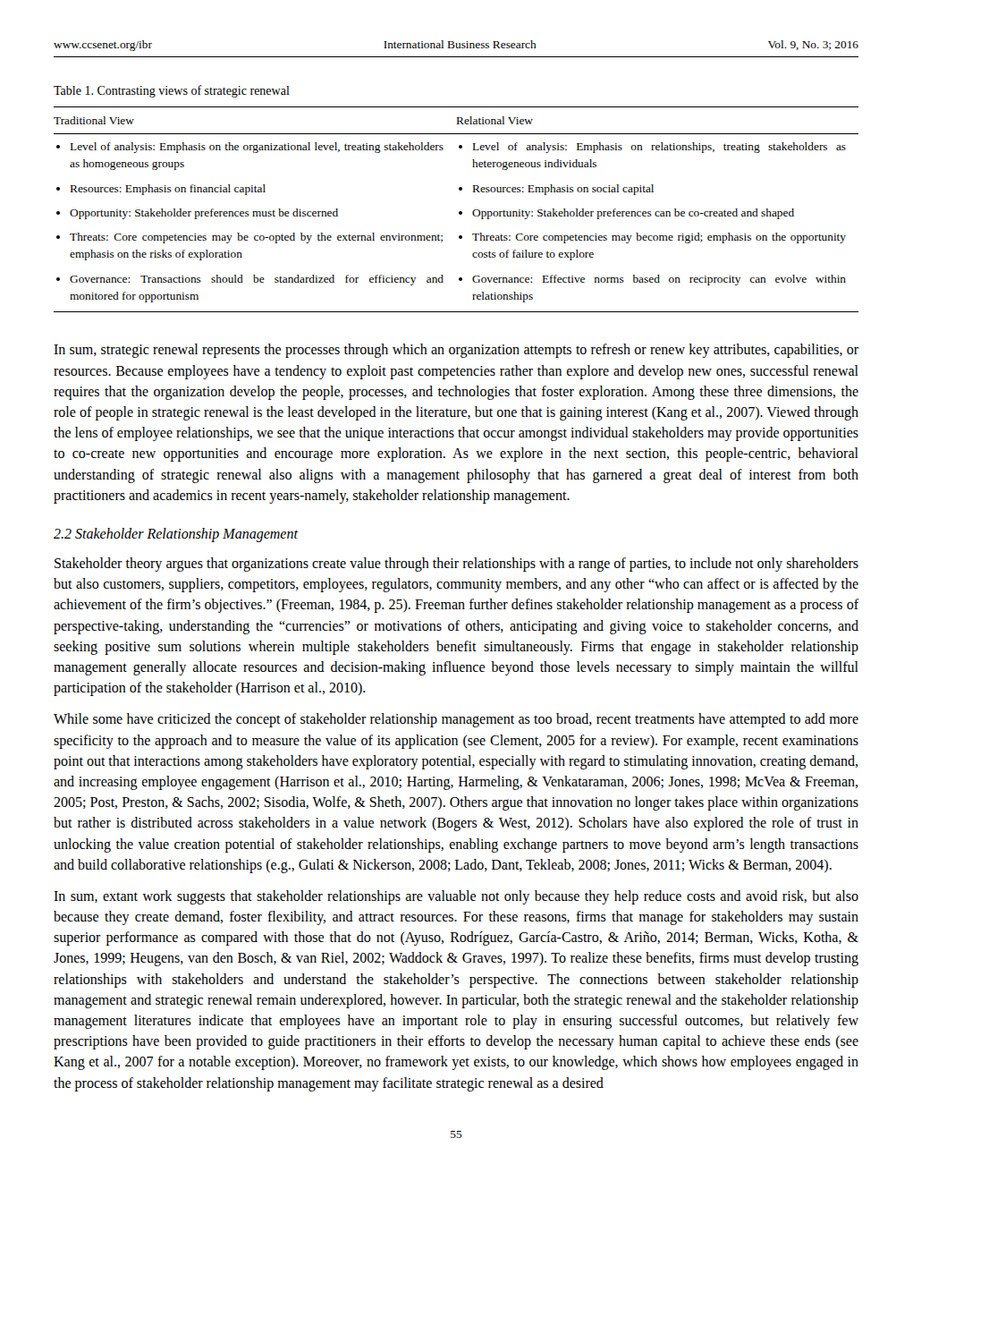www.ccsenet.org/ibr International Business Research Vol. 9, No. 3; 2016
Table 1. Contrasting views of strategic renewal
| Traditional View | Relational View |
| --- | --- |
| Level of analysis: Emphasis on the organizational level, treating stakeholders as homogeneous groups | Level of analysis: Emphasis on relationships, treating stakeholders as heterogeneous individuals |
| Resources: Emphasis on financial capital | Resources: Emphasis on social capital |
| Opportunity: Stakeholder preferences must be discerned | Opportunity: Stakeholder preferences can be co-created and shaped |
| Threats: Core competencies may be co-opted by the external environment; emphasis on the risks of exploration | Threats: Core competencies may become rigid; emphasis on the opportunity costs of failure to explore |
| Governance: Transactions should be standardized for efficiency and monitored for opportunism | Governance: Effective norms based on reciprocity can evolve within relationships |
In sum, strategic renewal represents the processes through which an organization attempts to refresh or renew key attributes, capabilities, or resources. Because employees have a tendency to exploit past competencies rather than explore and develop new ones, successful renewal requires that the organization develop the people, processes, and technologies that foster exploration. Among these three dimensions, the role of people in strategic renewal is the least developed in the literature, but one that is gaining interest (Kang et al., 2007). Viewed through the lens of employee relationships, we see that the unique interactions that occur amongst individual stakeholders may provide opportunities to co-create new opportunities and encourage more exploration. As we explore in the next section, this people-centric, behavioral understanding of strategic renewal also aligns with a management philosophy that has garnered a great deal of interest from both practitioners and academics in recent years-namely, stakeholder relationship management.
2.2 Stakeholder Relationship Management
Stakeholder theory argues that organizations create value through their relationships with a range of parties, to include not only shareholders but also customers, suppliers, competitors, employees, regulators, community members, and any other “who can affect or is affected by the achievement of the firm’s objectives.” (Freeman, 1984, p. 25). Freeman further defines stakeholder relationship management as a process of perspective-taking, understanding the “currencies” or motivations of others, anticipating and giving voice to stakeholder concerns, and seeking positive sum solutions wherein multiple stakeholders benefit simultaneously. Firms that engage in stakeholder relationship management generally allocate resources and decision-making influence beyond those levels necessary to simply maintain the willful participation of the stakeholder (Harrison et al., 2010).
While some have criticized the concept of stakeholder relationship management as too broad, recent treatments have attempted to add more specificity to the approach and to measure the value of its application (see Clement, 2005 for a review). For example, recent examinations point out that interactions among stakeholders have exploratory potential, especially with regard to stimulating innovation, creating demand, and increasing employee engagement (Harrison et al., 2010; Harting, Harmeling, & Venkataraman, 2006; Jones, 1998; McVea & Freeman, 2005; Post, Preston, & Sachs, 2002; Sisodia, Wolfe, & Sheth, 2007). Others argue that innovation no longer takes place within organizations but rather is distributed across stakeholders in a value network (Bogers & West, 2012). Scholars have also explored the role of trust in unlocking the value creation potential of stakeholder relationships, enabling exchange partners to move beyond arm’s length transactions and build collaborative relationships (e.g., Gulati & Nickerson, 2008; Lado, Dant, Tekleab, 2008; Jones, 2011; Wicks & Berman, 2004).
In sum, extant work suggests that stakeholder relationships are valuable not only because they help reduce costs and avoid risk, but also because they create demand, foster flexibility, and attract resources. For these reasons, firms that manage for stakeholders may sustain superior performance as compared with those that do not (Ayuso, Rodríguez, García-Castro, & Ariño, 2014; Berman, Wicks, Kotha, & Jones, 1999; Heugens, van den Bosch, & van Riel, 2002; Waddock & Graves, 1997). To realize these benefits, firms must develop trusting relationships with stakeholders and understand the stakeholder’s perspective. The connections between stakeholder relationship management and strategic renewal remain underexplored, however. In particular, both the strategic renewal and the stakeholder relationship management literatures indicate that employees have an important role to play in ensuring successful outcomes, but relatively few prescriptions have been provided to guide practitioners in their efforts to develop the necessary human capital to achieve these ends (see Kang et al., 2007 for a notable exception). Moreover, no framework yet exists, to our knowledge, which shows how employees engaged in the process of stakeholder relationship management may facilitate strategic renewal as a desired
55